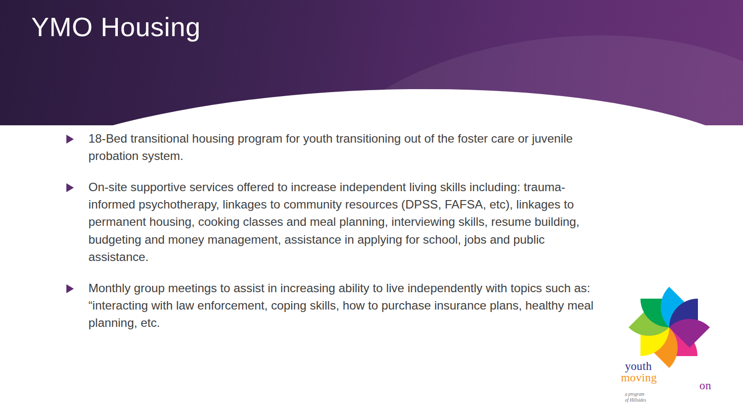YMO Housing
18-Bed transitional housing program for youth transitioning out of the foster care or juvenile probation system.
On-site supportive services offered to increase independent living skills including: trauma-informed psychotherapy, linkages to community resources (DPSS, FAFSA, etc), linkages to permanent housing, cooking classes and meal planning, interviewing skills, resume building, budgeting and money management, assistance in applying for school, jobs and public assistance.
Monthly group meetings to assist in increasing ability to live independently with topics such as: “interacting with law enforcement, coping skills, how to purchase insurance plans, healthy meal planning, etc.
youth moving on
a program
of Hillsides